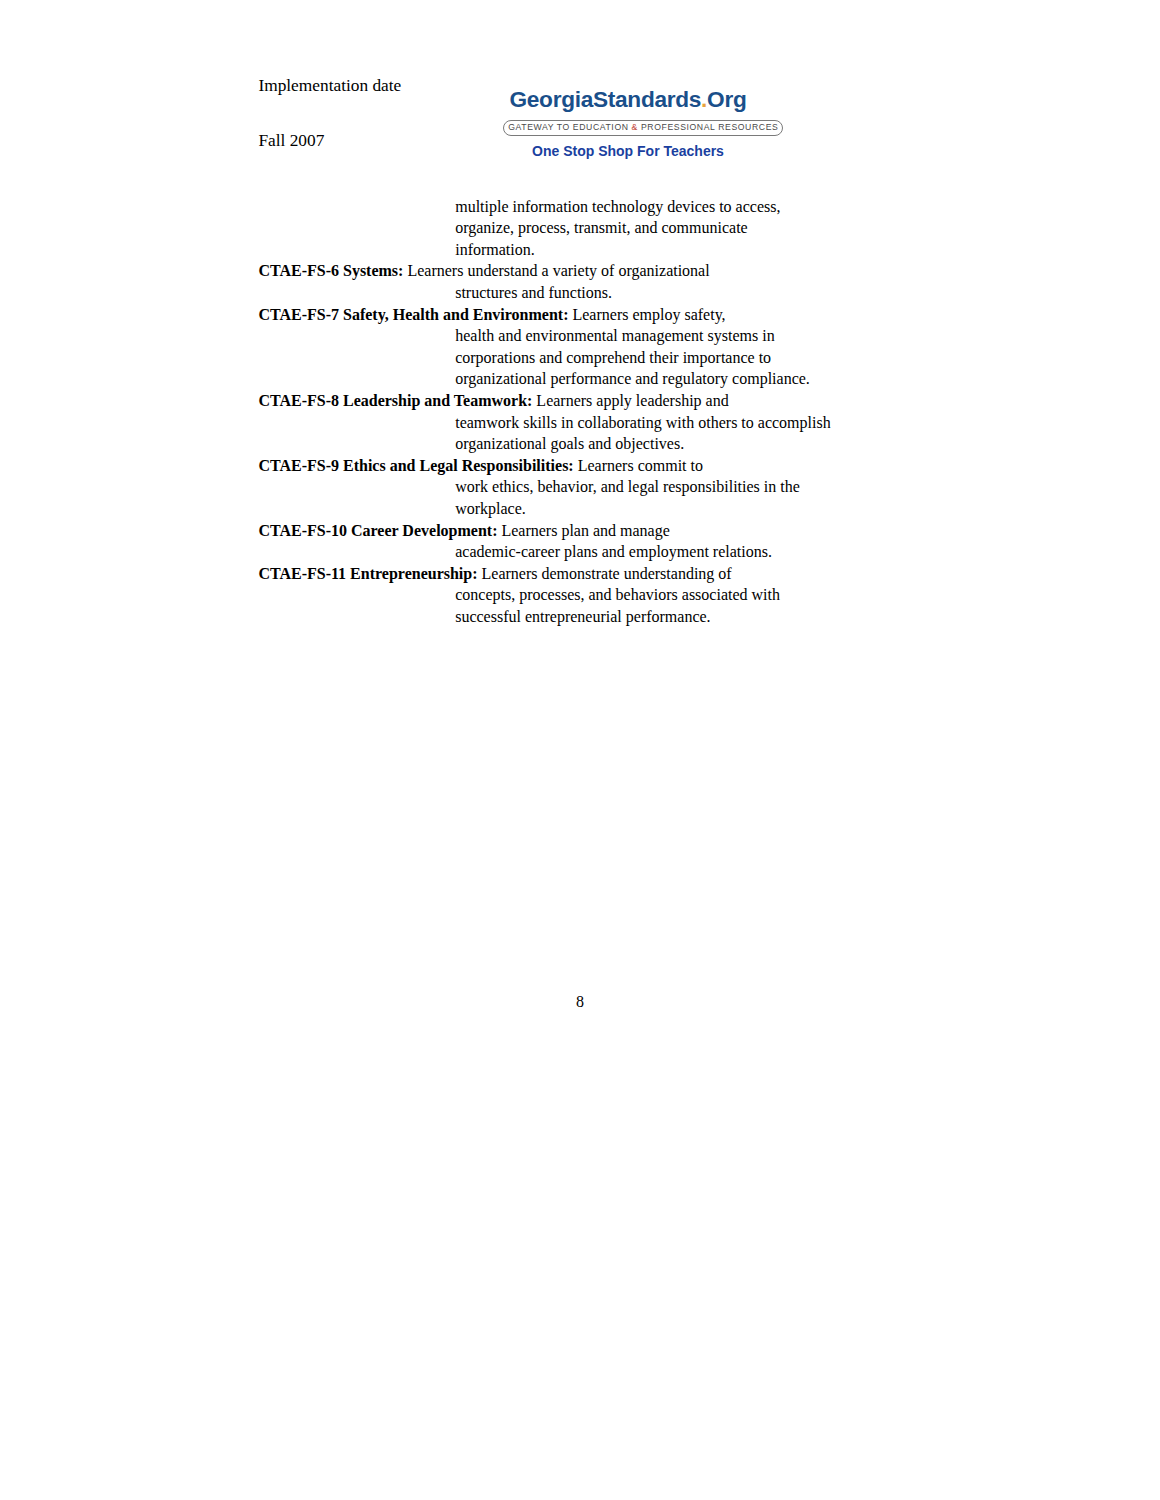Implementation date
Fall 2007
Georgia Standards. Org
GATEWAY TO EDUCATION & PROFESSIONAL RESOURCES
One Stop Shop For Teachers
multiple information technology devices to access,
organize, process, transmit, and communicate
information.
CTAE-FS-6 Systems: Learners understand a variety of organizational structures and functions.
CTAE-FS-7 Safety, Health and Environment: Learners employ safety, health and environmental management systems in
corporations and comprehend their importance to
organizational performance and regulatory compliance.
CTAE-FS-8 Leadership and Teamwork: Learners apply leadership and teamwork skills in collaborating with others to accomplish
organizational goals and objectives.
CTAE-FS-9 Ethics and Legal Responsibilities: Learners commit to work ethics, behavior, and legal responsibilities in the
workplace.
CTAE-FS-10 Career Development: Learners plan and manage academic-career plans and employment relations.
CTAE-FS-11 Entrepreneurship: Learners demonstrate understanding of concepts, processes, and behaviors associated with
successful entrepreneurial performance.
8